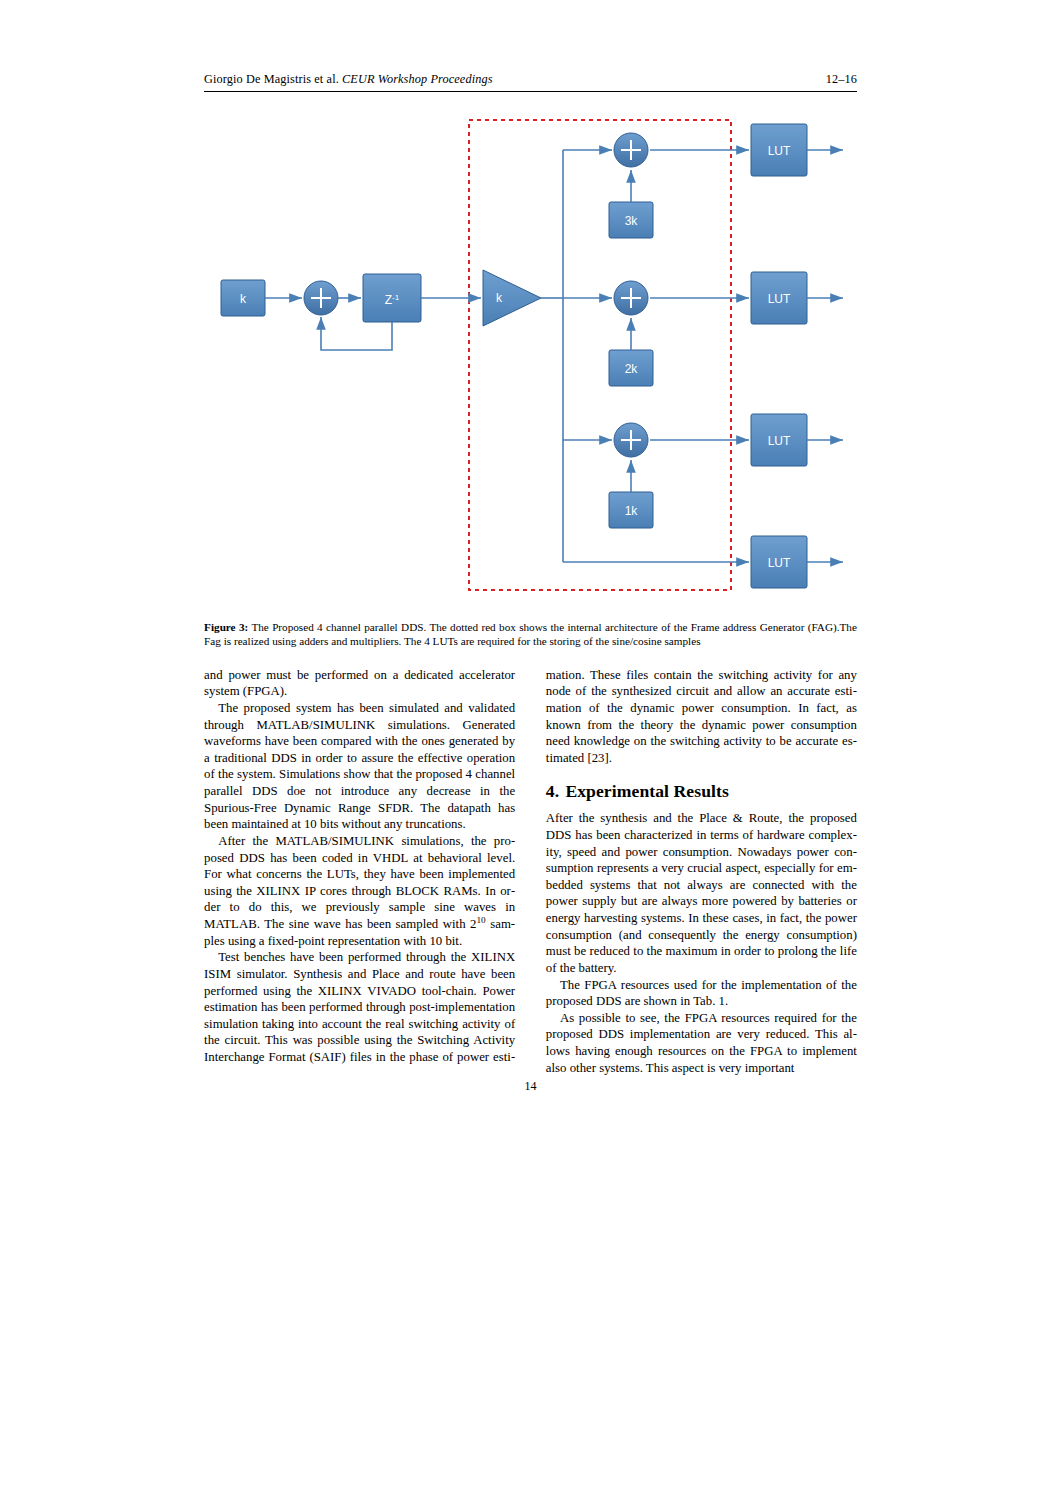Giorgio De Magistris et al. CEUR Workshop Proceedings
12–16
k Z-1 k 3k LUT 2k LUT 1k LUT LUT
Figure 3: The Proposed 4 channel parallel DDS. The dotted red box shows the internal architecture of the Frame address Generator (FAG).The Fag is realized using adders and multipliers. The 4 LUTs are required for the storing of the sine/cosine samples
and power must be performed on a dedicated accelerator system (FPGA).
The proposed system has been simulated and validated through MATLAB/SIMULINK simulations. Generated waveforms have been compared with the ones generated by a traditional DDS in order to assure the effective operation of the system. Simulations show that the proposed 4 channel parallel DDS doe not introduce any decrease in the Spurious-Free Dynamic Range SFDR. The datapath has been maintained at 10 bits without any truncations.
After the MATLAB/SIMULINK simulations, the proposed DDS has been coded in VHDL at behavioral level. For what concerns the LUTs, they have been implemented using the XILINX IP cores through BLOCK RAMs. In order to do this, we previously sample sine waves in MATLAB. The sine wave has been sampled with 210 samples using a fixed-point representation with 10 bit.
Test benches have been performed through the XILINX ISIM simulator. Synthesis and Place and route have been performed using the XILINX VIVADO tool-chain. Power estimation has been performed through post-implementation simulation taking into account the real switching activity of the circuit. This was possible using the Switching Activity Interchange Format (SAIF) files in the phase of power estimation. These files contain the switching activity for any node of the synthesized circuit and allow an accurate estimation of the dynamic power consumption. In fact, as known from the theory the dynamic power consumption need knowledge on the switching activity to be accurate estimated [23].
4. Experimental Results
After the synthesis and the Place & Route, the proposed DDS has been characterized in terms of hardware complexity, speed and power consumption. Nowadays power consumption represents a very crucial aspect, especially for embedded systems that not always are connected with the power supply but are always more powered by batteries or energy harvesting systems. In these cases, in fact, the power consumption (and consequently the energy consumption) must be reduced to the maximum in order to prolong the life of the battery.
The FPGA resources used for the implementation of the proposed DDS are shown in Tab. 1.
As possible to see, the FPGA resources required for the proposed DDS implementation are very reduced. This allows having enough resources on the FPGA to implement also other systems. This aspect is very important
14